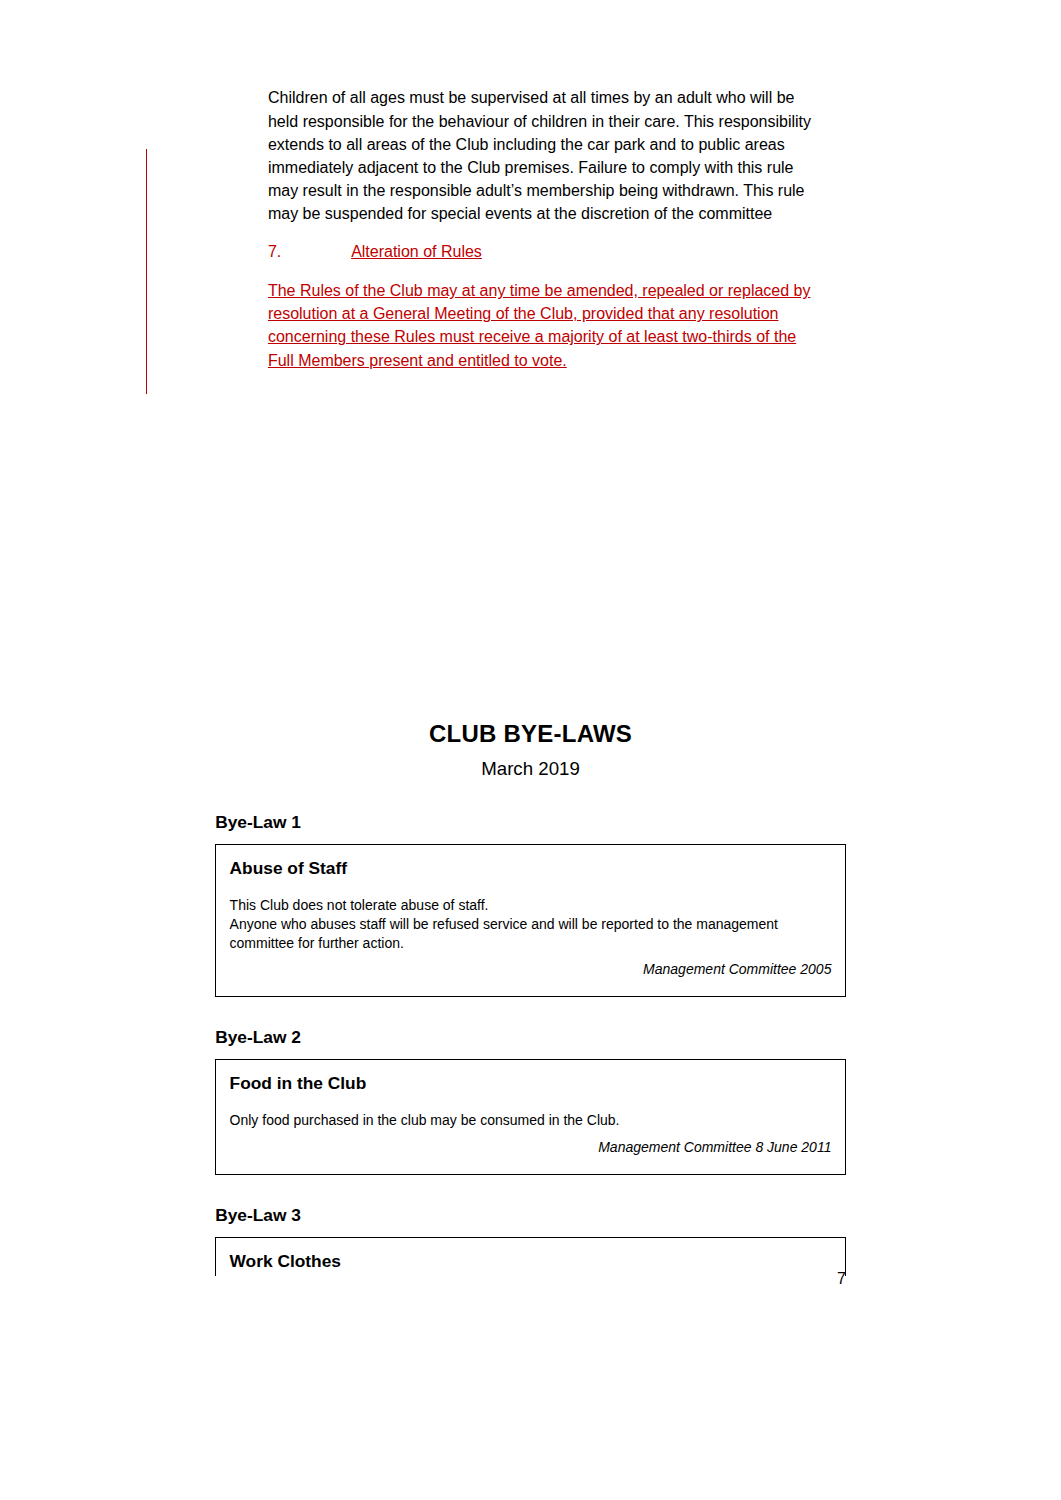Children of all ages must be supervised at all times by an adult who will be held responsible for the behaviour of children in their care. This responsibility extends to all areas of the Club including the car park and to public areas immediately adjacent to the Club premises. Failure to comply with this rule may result in the responsible adult’s membership being withdrawn. This rule may be suspended for special events at the discretion of the committee
7. Alteration of Rules
The Rules of the Club may at any time be amended, repealed or replaced by resolution at a General Meeting of the Club, provided that any resolution concerning these Rules must receive a majority of at least two-thirds of the Full Members present and entitled to vote.
CLUB BYE-LAWS
March 2019
Bye-Law 1
Abuse of Staff
This Club does not tolerate abuse of staff.
Anyone who abuses staff will be refused service and will be reported to the management committee for further action.
Management Committee 2005
Bye-Law 2
Food in the Club
Only food purchased in the club may be consumed in the Club.
Management Committee 8 June 2011
Bye-Law 3
Work Clothes
7